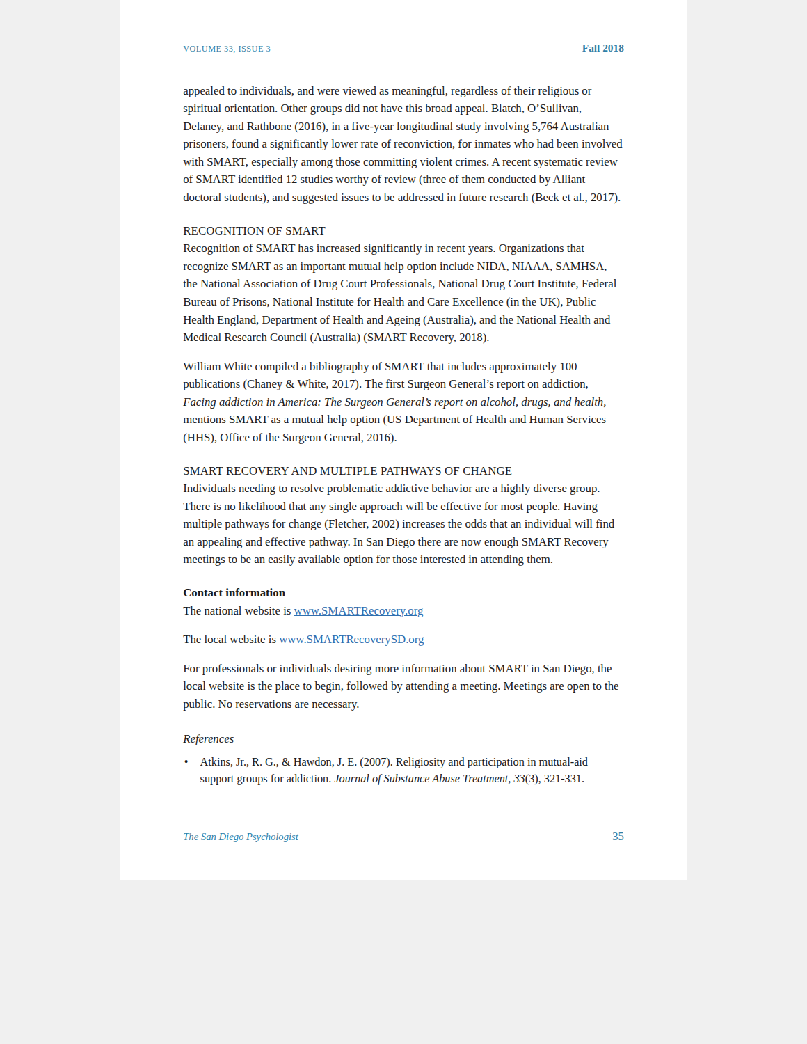Volume 33, Issue 3 Fall 2018
appealed to individuals, and were viewed as meaningful, regardless of their religious or spiritual orientation. Other groups did not have this broad appeal. Blatch, O’Sullivan, Delaney, and Rathbone (2016), in a five-year longitudinal study involving 5,764 Australian prisoners, found a significantly lower rate of reconviction, for inmates who had been involved with SMART, especially among those committing violent crimes. A recent systematic review of SMART identified 12 studies worthy of review (three of them conducted by Alliant doctoral students), and suggested issues to be addressed in future research (Beck et al., 2017).
Recognition of SMART
Recognition of SMART has increased significantly in recent years. Organizations that recognize SMART as an important mutual help option include NIDA, NIAAA, SAMHSA, the National Association of Drug Court Professionals, National Drug Court Institute, Federal Bureau of Prisons, National Institute for Health and Care Excellence (in the UK), Public Health England, Department of Health and Ageing (Australia), and the National Health and Medical Research Council (Australia) (SMART Recovery, 2018).
William White compiled a bibliography of SMART that includes approximately 100 publications (Chaney & White, 2017). The first Surgeon General’s report on addiction, Facing addiction in America: The Surgeon General’s report on alcohol, drugs, and health, mentions SMART as a mutual help option (US Department of Health and Human Services (HHS), Office of the Surgeon General, 2016).
SMART Recovery and Multiple Pathways of Change
Individuals needing to resolve problematic addictive behavior are a highly diverse group. There is no likelihood that any single approach will be effective for most people. Having multiple pathways for change (Fletcher, 2002) increases the odds that an individual will find an appealing and effective pathway. In San Diego there are now enough SMART Recovery meetings to be an easily available option for those interested in attending them.
Contact information
The national website is www.SMARTRecovery.org
The local website is www.SMARTRecoverySD.org
For professionals or individuals desiring more information about SMART in San Diego, the local website is the place to begin, followed by attending a meeting. Meetings are open to the public. No reservations are necessary.
References
Atkins, Jr., R. G., & Hawdon, J. E. (2007). Religiosity and participation in mutual-aid support groups for addiction. Journal of Substance Abuse Treatment, 33(3), 321-331.
The San Diego Psychologist 35